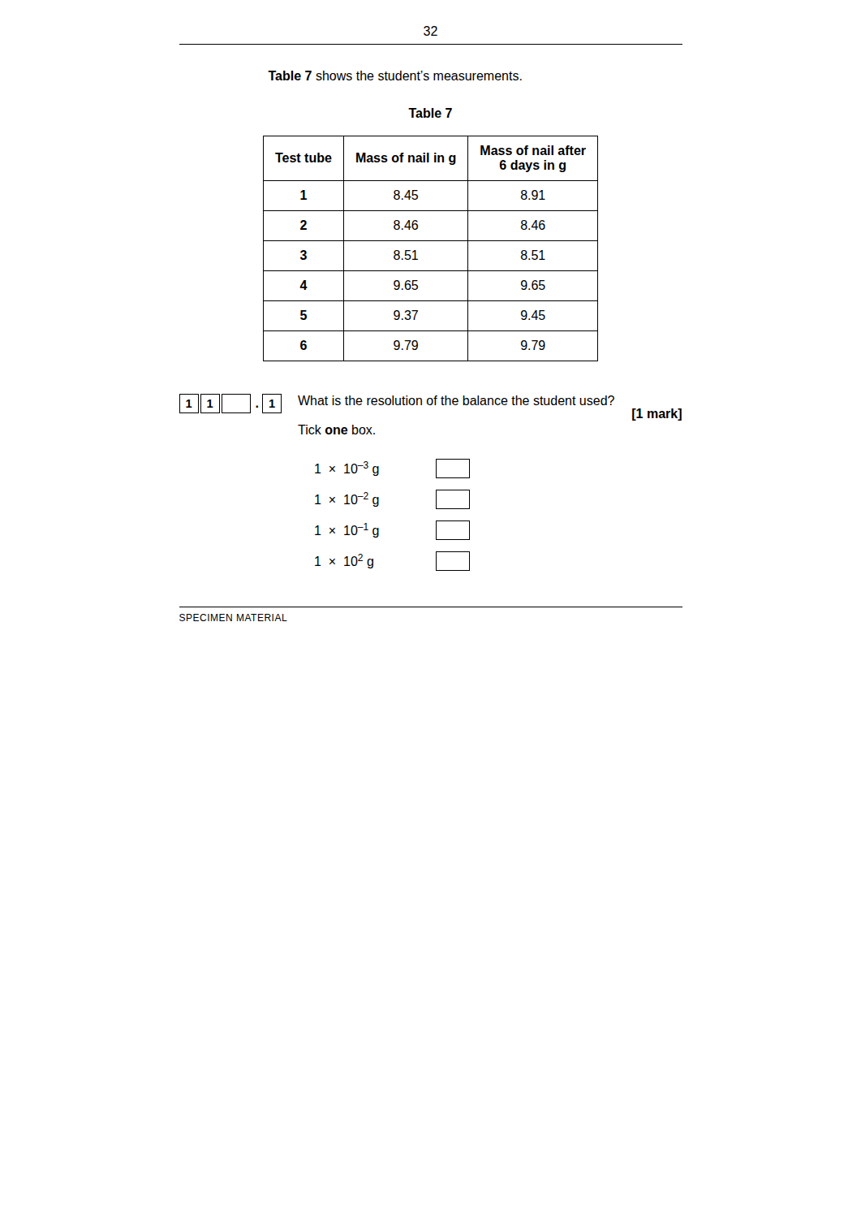32
Table 7 shows the student’s measurements.
Table 7
| Test tube | Mass of nail in g | Mass of nail after 6 days in g |
| --- | --- | --- |
| 1 | 8.45 | 8.91 |
| 2 | 8.46 | 8.46 |
| 3 | 8.51 | 8.51 |
| 4 | 9.65 | 9.65 |
| 5 | 9.37 | 9.45 |
| 6 | 9.79 | 9.79 |
11 . 1
What is the resolution of the balance the student used?
[1 mark]
Tick one box.
1 × 10–3 g
1 × 10–2 g
1 × 10–1 g
1 × 102 g
SPECIMEN MATERIAL